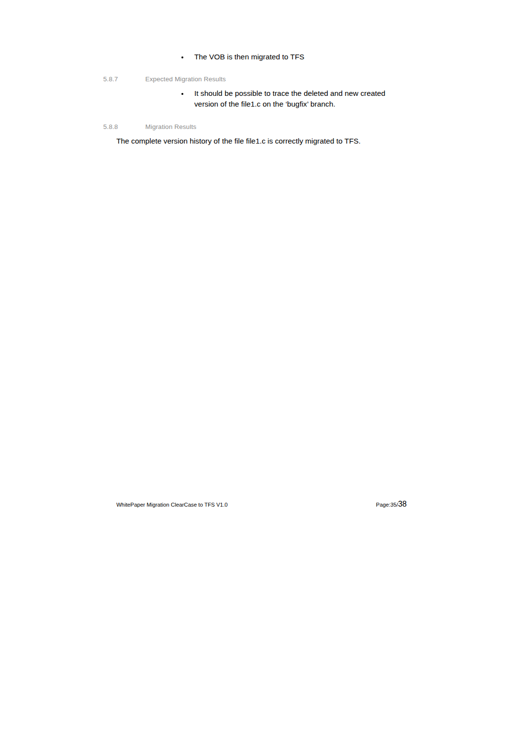The VOB is then migrated to TFS
5.8.7 Expected Migration Results
It should be possible to trace the deleted and new created version of the file1.c on the ‘bugfix’ branch.
5.8.8 Migration Results
The complete version history of the file file1.c is correctly migrated to TFS.
WhitePaper Migration ClearCase to TFS V1.0 Page:35/38